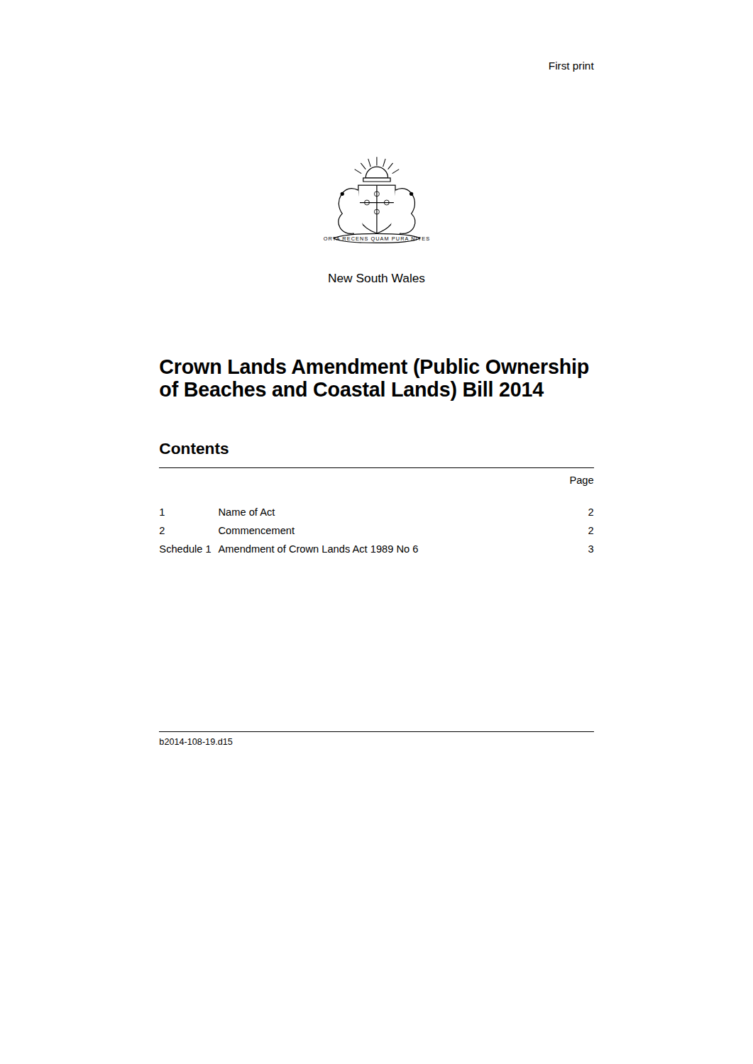First print
ORTA RECENS QUAM PURA NITES
New South Wales
Crown Lands Amendment (Public Ownership of Beaches and Coastal Lands) Bill 2014
Contents
Page
| 1 | Name of Act | 2 |
| 2 | Commencement | 2 |
| Schedule 1 | Amendment of Crown Lands Act 1989 No 6 | 3 |
b2014-108-19.d15